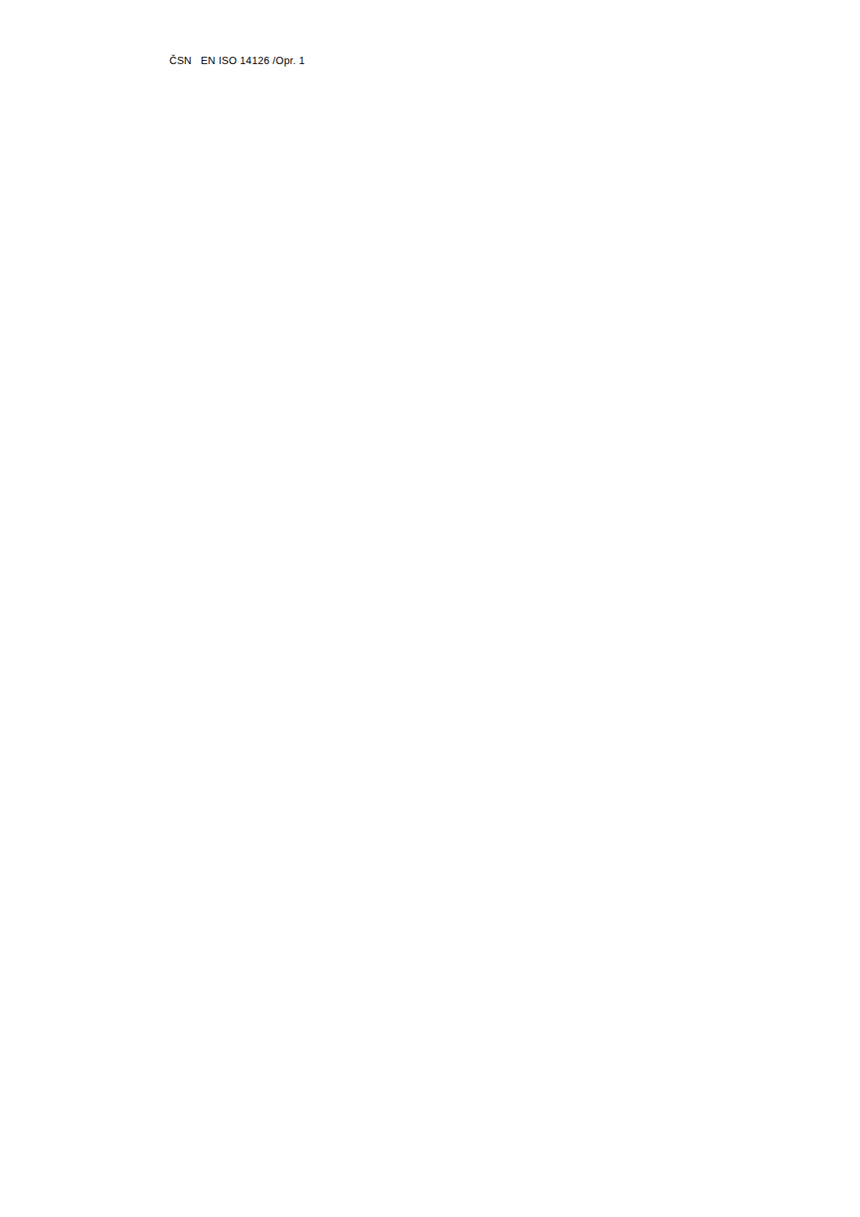ČSN EN ISO 14126 /Opr. 1